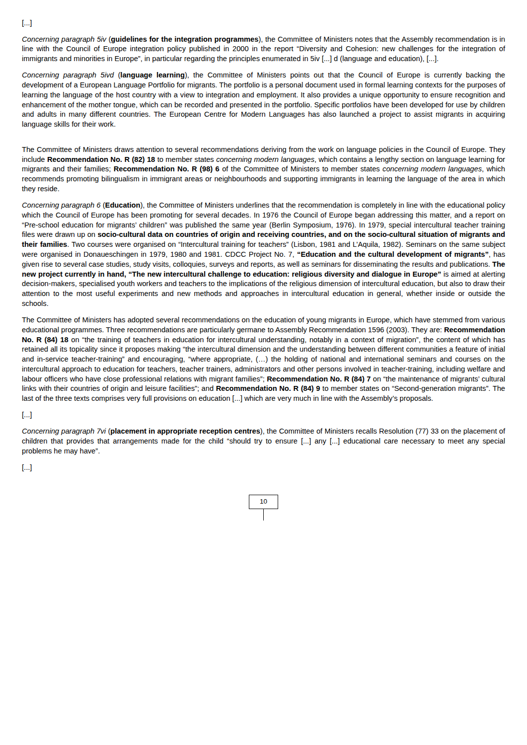[...]
Concerning paragraph 5iv (guidelines for the integration programmes), the Committee of Ministers notes that the Assembly recommendation is in line with the Council of Europe integration policy published in 2000 in the report “Diversity and Cohesion: new challenges for the integration of immigrants and minorities in Europe”, in particular regarding the principles enumerated in 5iv [...] d (language and education), [...].
Concerning paragraph 5ivd (language learning), the Committee of Ministers points out that the Council of Europe is currently backing the development of a European Language Portfolio for migrants. The portfolio is a personal document used in formal learning contexts for the purposes of learning the language of the host country with a view to integration and employment. It also provides a unique opportunity to ensure recognition and enhancement of the mother tongue, which can be recorded and presented in the portfolio. Specific portfolios have been developed for use by children and adults in many different countries. The European Centre for Modern Languages has also launched a project to assist migrants in acquiring language skills for their work.
The Committee of Ministers draws attention to several recommendations deriving from the work on language policies in the Council of Europe. They include Recommendation No. R (82) 18 to member states concerning modern languages, which contains a lengthy section on language learning for migrants and their families; Recommendation No. R (98) 6 of the Committee of Ministers to member states concerning modern languages, which recommends promoting bilingualism in immigrant areas or neighbourhoods and supporting immigrants in learning the language of the area in which they reside.
Concerning paragraph 6 (Education), the Committee of Ministers underlines that the recommendation is completely in line with the educational policy which the Council of Europe has been promoting for several decades. In 1976 the Council of Europe began addressing this matter, and a report on “Pre-school education for migrants’ children” was published the same year (Berlin Symposium, 1976). In 1979, special intercultural teacher training files were drawn up on socio-cultural data on countries of origin and receiving countries, and on the socio-cultural situation of migrants and their families. Two courses were organised on “Intercultural training for teachers” (Lisbon, 1981 and L’Aquila, 1982). Seminars on the same subject were organised in Donaueschingen in 1979, 1980 and 1981. CDCC Project No. 7, “Education and the cultural development of migrants”, has given rise to several case studies, study visits, colloquies, surveys and reports, as well as seminars for disseminating the results and publications. The new project currently in hand, “The new intercultural challenge to education: religious diversity and dialogue in Europe” is aimed at alerting decision-makers, specialised youth workers and teachers to the implications of the religious dimension of intercultural education, but also to draw their attention to the most useful experiments and new methods and approaches in intercultural education in general, whether inside or outside the schools.
The Committee of Ministers has adopted several recommendations on the education of young migrants in Europe, which have stemmed from various educational programmes. Three recommendations are particularly germane to Assembly Recommendation 1596 (2003). They are: Recommendation No. R (84) 18 on “the training of teachers in education for intercultural understanding, notably in a context of migration”, the content of which has retained all its topicality since it proposes making “the intercultural dimension and the understanding between different communities a feature of initial and in-service teacher-training” and encouraging, “where appropriate, (…) the holding of national and international seminars and courses on the intercultural approach to education for teachers, teacher trainers, administrators and other persons involved in teacher-training, including welfare and labour officers who have close professional relations with migrant families”; Recommendation No. R (84) 7 on “the maintenance of migrants’ cultural links with their countries of origin and leisure facilities”; and Recommendation No. R (84) 9 to member states on “Second-generation migrants”. The last of the three texts comprises very full provisions on education [...] which are very much in line with the Assembly’s proposals.
[...]
Concerning paragraph 7vi (placement in appropriate reception centres), the Committee of Ministers recalls Resolution (77) 33 on the placement of children that provides that arrangements made for the child “should try to ensure [...] any [...] educational care necessary to meet any special problems he may have”.
[...]
10